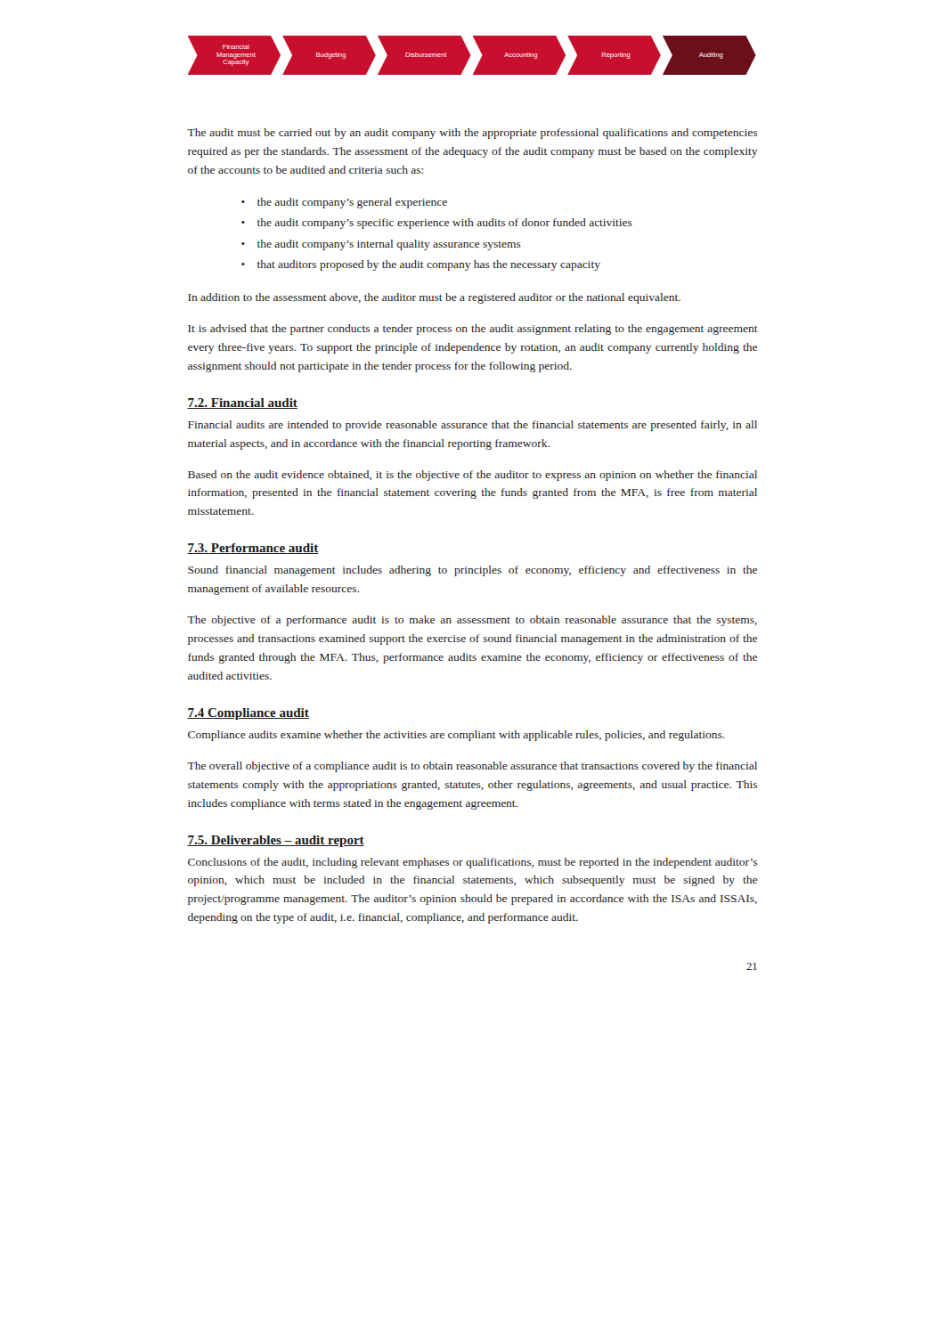Financial Management
Capacity
Budgeting
Disbursement
Accounting
Reporting
Auditing
The audit must be carried out by an audit company with the appropriate professional qualifications and competencies required as per the standards. The assessment of the adequacy of the audit company must be based on the complexity of the accounts to be audited and criteria such as:
the audit company’s general experience
the audit company’s specific experience with audits of donor funded activities
the audit company’s internal quality assurance systems
that auditors proposed by the audit company has the necessary capacity
In addition to the assessment above, the auditor must be a registered auditor or the national equivalent.
It is advised that the partner conducts a tender process on the audit assignment relating to the engagement agreement every three-five years. To support the principle of independence by rotation, an audit company currently holding the assignment should not participate in the tender process for the following period.
7.2. Financial audit
Financial audits are intended to provide reasonable assurance that the financial statements are presented fairly, in all material aspects, and in accordance with the financial reporting framework.
Based on the audit evidence obtained, it is the objective of the auditor to express an opinion on whether the financial information, presented in the financial statement covering the funds granted from the MFA, is free from material misstatement.
7.3. Performance audit
Sound financial management includes adhering to principles of economy, efficiency and effectiveness in the management of available resources.
The objective of a performance audit is to make an assessment to obtain reasonable assurance that the systems, processes and transactions examined support the exercise of sound financial management in the administration of the funds granted through the MFA. Thus, performance audits examine the economy, efficiency or effectiveness of the audited activities.
7.4 Compliance audit
Compliance audits examine whether the activities are compliant with applicable rules, policies, and regulations.
The overall objective of a compliance audit is to obtain reasonable assurance that transactions covered by the financial statements comply with the appropriations granted, statutes, other regulations, agreements, and usual practice. This includes compliance with terms stated in the engagement agreement.
7.5. Deliverables – audit report
Conclusions of the audit, including relevant emphases or qualifications, must be reported in the independent auditor’s opinion, which must be included in the financial statements, which subsequently must be signed by the project/programme management. The auditor’s opinion should be prepared in accordance with the ISAs and ISSAIs, depending on the type of audit, i.e. financial, compliance, and performance audit.
21